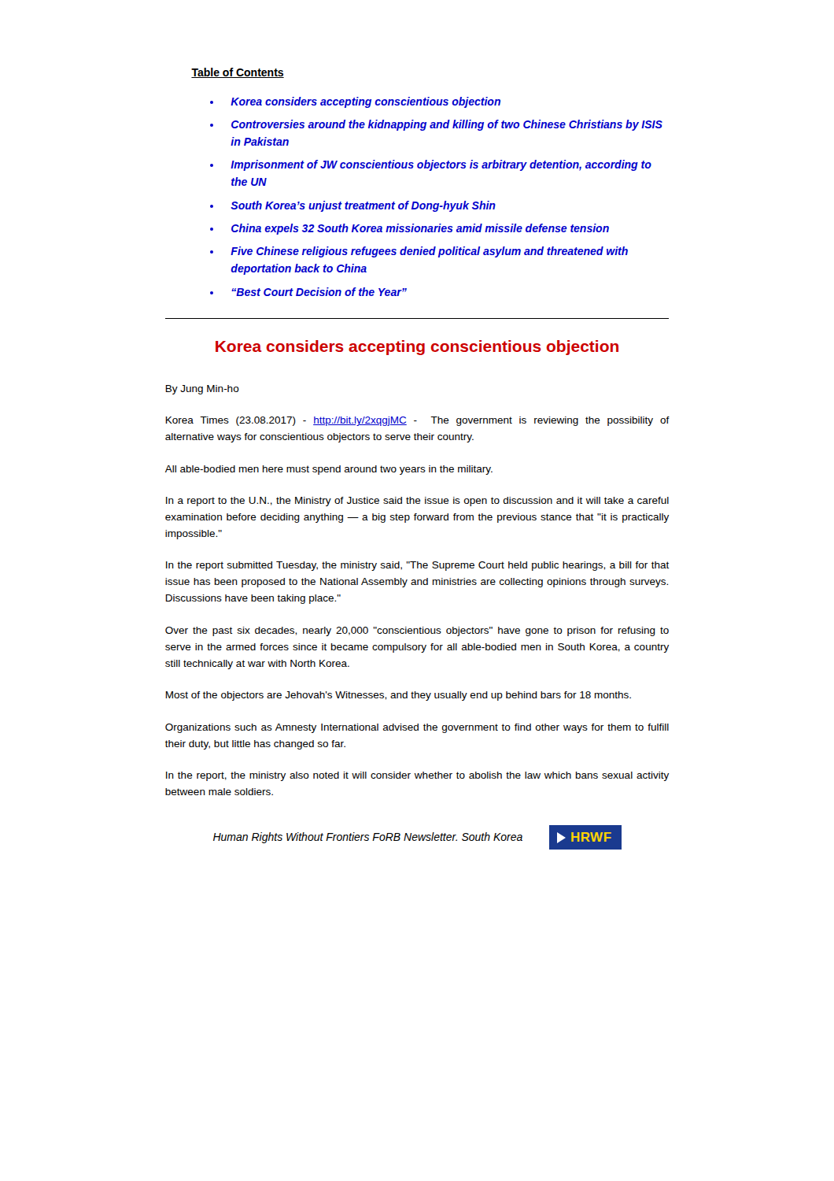Table of Contents
Korea considers accepting conscientious objection
Controversies around the kidnapping and killing of two Chinese Christians by ISIS in Pakistan
Imprisonment of JW conscientious objectors is arbitrary detention, according to the UN
South Korea’s unjust treatment of Dong-hyuk Shin
China expels 32 South Korea missionaries amid missile defense tension
Five Chinese religious refugees denied political asylum and threatened with deportation back to China
“Best Court Decision of the Year”
Korea considers accepting conscientious objection
By Jung Min-ho
Korea Times (23.08.2017) - http://bit.ly/2xqgjMC - The government is reviewing the possibility of alternative ways for conscientious objectors to serve their country.
All able-bodied men here must spend around two years in the military.
In a report to the U.N., the Ministry of Justice said the issue is open to discussion and it will take a careful examination before deciding anything — a big step forward from the previous stance that "it is practically impossible."
In the report submitted Tuesday, the ministry said, "The Supreme Court held public hearings, a bill for that issue has been proposed to the National Assembly and ministries are collecting opinions through surveys. Discussions have been taking place."
Over the past six decades, nearly 20,000 "conscientious objectors" have gone to prison for refusing to serve in the armed forces since it became compulsory for all able-bodied men in South Korea, a country still technically at war with North Korea.
Most of the objectors are Jehovah's Witnesses, and they usually end up behind bars for 18 months.
Organizations such as Amnesty International advised the government to find other ways for them to fulfill their duty, but little has changed so far.
In the report, the ministry also noted it will consider whether to abolish the law which bans sexual activity between male soldiers.
Human Rights Without Frontiers FoRB Newsletter. South Korea
HRWF